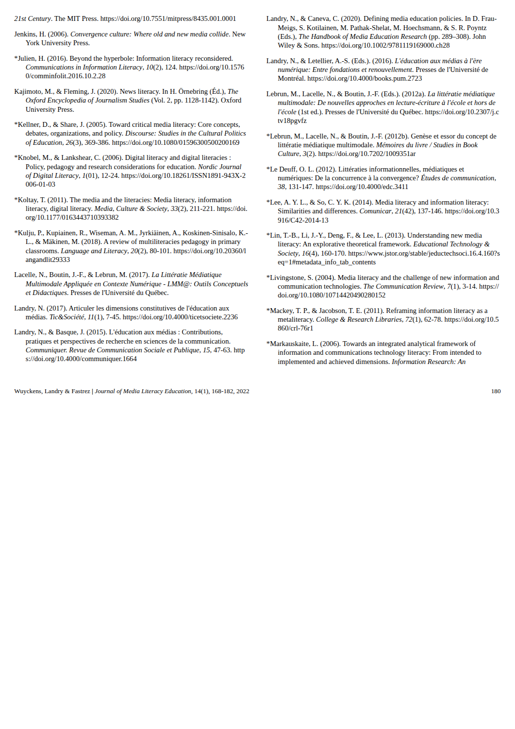21st Century. The MIT Press. https://doi.org/10.7551/mitpress/8435.001.0001
Jenkins, H. (2006). Convergence culture: Where old and new media collide. New York University Press.
*Julien, H. (2016). Beyond the hyperbole: Information literacy reconsidered. Communications in Information Literacy, 10(2), 124. https://doi.org/10.15760/comminfolit.2016.10.2.28
Kajimoto, M., & Fleming, J. (2020). News literacy. In H. Örnebring (Éd.), The Oxford Encyclopedia of Journalism Studies (Vol. 2, pp. 1128-1142). Oxford University Press.
*Kellner, D., & Share, J. (2005). Toward critical media literacy: Core concepts, debates, organizations, and policy. Discourse: Studies in the Cultural Politics of Education, 26(3), 369-386. https://doi.org/10.1080/01596300500200169
*Knobel, M., & Lankshear, C. (2006). Digital literacy and digital literacies : Policy, pedagogy and research considerations for education. Nordic Journal of Digital Literacy, 1(01), 12-24. https://doi.org/10.18261/ISSN1891-943X-2006-01-03
*Koltay, T. (2011). The media and the literacies: Media literacy, information literacy, digital literacy. Media, Culture & Society, 33(2), 211-221. https://doi.org/10.1177/0163443710393382
*Kulju, P., Kupiainen, R., Wiseman, A. M., Jyrkiäinen, A., Koskinen-Sinisalo, K.-L., & Mäkinen, M. (2018). A review of multiliteracies pedagogy in primary classrooms. Language and Literacy, 20(2), 80-101. https://doi.org/10.20360/langandlit29333
Lacelle, N., Boutin, J.-F., & Lebrun, M. (2017). La Littératie Médiatique Multimodale Appliquée en Contexte Numérique - LMM@: Outils Conceptuels et Didactiques. Presses de l'Université du Québec.
Landry, N. (2017). Articuler les dimensions constitutives de l'éducation aux médias. Tic&Société, 11(1), 7-45. https://doi.org/10.4000/ticetsociete.2236
Landry, N., & Basque, J. (2015). L'éducation aux médias : Contributions, pratiques et perspectives de recherche en sciences de la communication. Communiquer. Revue de Communication Sociale et Publique, 15, 47-63. https://doi.org/10.4000/communiquer.1664
Landry, N., & Caneva, C. (2020). Defining media education policies. In D. Frau-Meigs, S. Kotilainen, M. Pathak-Shelat, M. Hoechsmann, & S. R. Poyntz (Eds.), The Handbook of Media Education Research (pp. 289–308). John Wiley & Sons. https://doi.org/10.1002/9781119169000.ch28
Landry, N., & Letellier, A.-S. (Eds.). (2016). L'éducation aux médias à l'ère numérique: Entre fondations et renouvellement. Presses de l'Université de Montréal. https://doi.org/10.4000/books.pum.2723
Lebrun, M., Lacelle, N., & Boutin, J.-F. (Eds.). (2012a). La littératie médiatique multimodale: De nouvelles approches en lecture-écriture à l'école et hors de l'école (1st ed.). Presses de l'Université du Québec. https://doi.org/10.2307/j.ctv18pgvfz
*Lebrun, M., Lacelle, N., & Boutin, J.-F. (2012b). Genèse et essor du concept de littératie médiatique multimodale. Mémoires du livre / Studies in Book Culture, 3(2). https://doi.org/10.7202/1009351ar
*Le Deuff, O. L. (2012). Littératies informationnelles, médiatiques et numériques: De la concurrence à la convergence? Études de communication, 38, 131-147. https://doi.org/10.4000/edc.3411
*Lee, A. Y. L., & So, C. Y. K. (2014). Media literacy and information literacy: Similarities and differences. Comunicar, 21(42), 137-146. https://doi.org/10.3916/C42-2014-13
*Lin, T.-B., Li, J.-Y., Deng, F., & Lee, L. (2013). Understanding new media literacy: An explorative theoretical framework. Educational Technology & Society, 16(4), 160-170. https://www.jstor.org/stable/jeductechsoci.16.4.160?seq=1#metadata_info_tab_contents
*Livingstone, S. (2004). Media literacy and the challenge of new information and communication technologies. The Communication Review, 7(1), 3-14. https://doi.org/10.1080/10714420490280152
*Mackey, T. P., & Jacobson, T. E. (2011). Reframing information literacy as a metaliteracy. College & Research Libraries, 72(1), 62-78. https://doi.org/10.5860/crl-76r1
*Markauskaite, L. (2006). Towards an integrated analytical framework of information and communications technology literacy: From intended to implemented and achieved dimensions. Information Research: An
Wuyckens, Landry & Fastrez | Journal of Media Literacy Education, 14(1), 168-182, 2022 180